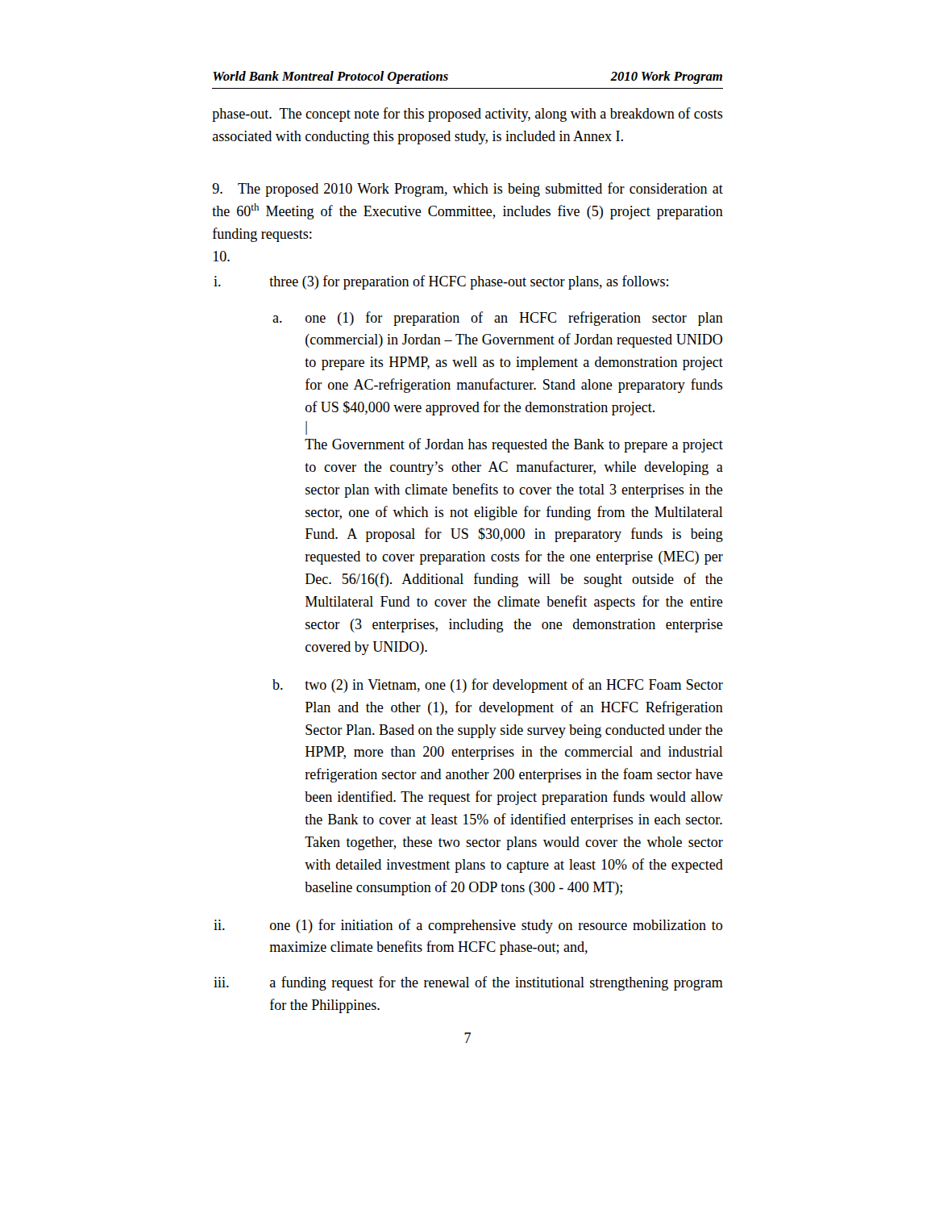World Bank Montreal Protocol Operations 2010 Work Program
phase-out. The concept note for this proposed activity, along with a breakdown of costs associated with conducting this proposed study, is included in Annex I.
9. The proposed 2010 Work Program, which is being submitted for consideration at the 60th Meeting of the Executive Committee, includes five (5) project preparation funding requests:
10.
i.
three (3) for preparation of HCFC phase-out sector plans, as follows:
a.
one (1) for preparation of an HCFC refrigeration sector plan (commercial) in Jordan – The Government of Jordan requested UNIDO to prepare its HPMP, as well as to implement a demonstration project for one AC-refrigeration manufacturer. Stand alone preparatory funds of US $40,000 were approved for the demonstration project.
|
The Government of Jordan has requested the Bank to prepare a project to cover the country’s other AC manufacturer, while developing a sector plan with climate benefits to cover the total 3 enterprises in the sector, one of which is not eligible for funding from the Multilateral Fund. A proposal for US $30,000 in preparatory funds is being requested to cover preparation costs for the one enterprise (MEC) per Dec. 56/16(f). Additional funding will be sought outside of the Multilateral Fund to cover the climate benefit aspects for the entire sector (3 enterprises, including the one demonstration enterprise covered by UNIDO).
b.
two (2) in Vietnam, one (1) for development of an HCFC Foam Sector Plan and the other (1), for development of an HCFC Refrigeration Sector Plan. Based on the supply side survey being conducted under the HPMP, more than 200 enterprises in the commercial and industrial refrigeration sector and another 200 enterprises in the foam sector have been identified. The request for project preparation funds would allow the Bank to cover at least 15% of identified enterprises in each sector. Taken together, these two sector plans would cover the whole sector with detailed investment plans to capture at least 10% of the expected baseline consumption of 20 ODP tons (300 - 400 MT);
ii.
one (1) for initiation of a comprehensive study on resource mobilization to maximize climate benefits from HCFC phase-out; and,
iii.
a funding request for the renewal of the institutional strengthening program for the Philippines.
7